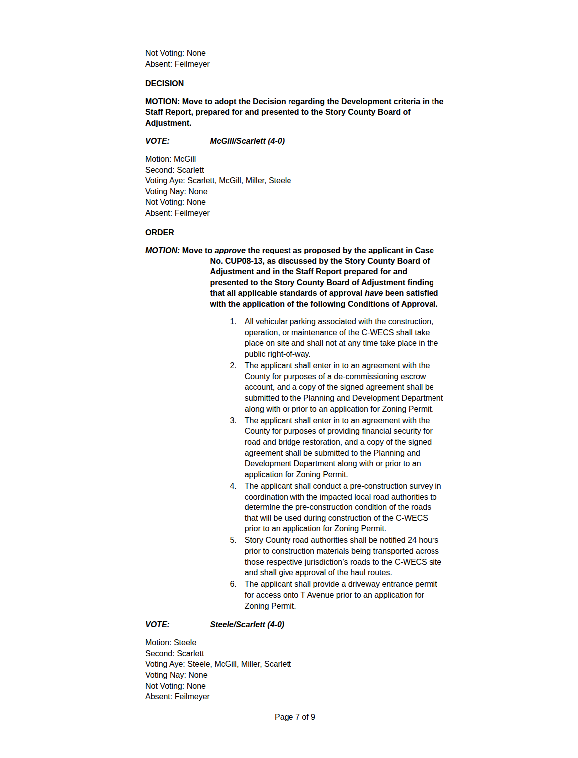Not Voting: None
Absent: Feilmeyer
DECISION
MOTION: Move to adopt the Decision regarding the Development criteria in the Staff Report, prepared for and presented to the Story County Board of Adjustment.
VOTE: McGill/Scarlett (4-0)
Motion: McGill
Second: Scarlett
Voting Aye: Scarlett, McGill, Miller, Steele
Voting Nay: None
Not Voting: None
Absent: Feilmeyer
ORDER
MOTION: Move to approve the request as proposed by the applicant in Case No. CUP08-13, as discussed by the Story County Board of Adjustment and in the Staff Report prepared for and presented to the Story County Board of Adjustment finding that all applicable standards of approval have been satisfied with the application of the following Conditions of Approval.
All vehicular parking associated with the construction, operation, or maintenance of the C-WECS shall take place on site and shall not at any time take place in the public right-of-way.
The applicant shall enter in to an agreement with the County for purposes of a de-commissioning escrow account, and a copy of the signed agreement shall be submitted to the Planning and Development Department along with or prior to an application for Zoning Permit.
The applicant shall enter in to an agreement with the County for purposes of providing financial security for road and bridge restoration, and a copy of the signed agreement shall be submitted to the Planning and Development Department along with or prior to an application for Zoning Permit.
The applicant shall conduct a pre-construction survey in coordination with the impacted local road authorities to determine the pre-construction condition of the roads that will be used during construction of the C-WECS prior to an application for Zoning Permit.
Story County road authorities shall be notified 24 hours prior to construction materials being transported across those respective jurisdiction’s roads to the C-WECS site and shall give approval of the haul routes.
The applicant shall provide a driveway entrance permit for access onto T Avenue prior to an application for Zoning Permit.
VOTE: Steele/Scarlett (4-0)
Motion: Steele
Second: Scarlett
Voting Aye: Steele, McGill, Miller, Scarlett
Voting Nay: None
Not Voting: None
Absent: Feilmeyer
Page 7 of 9